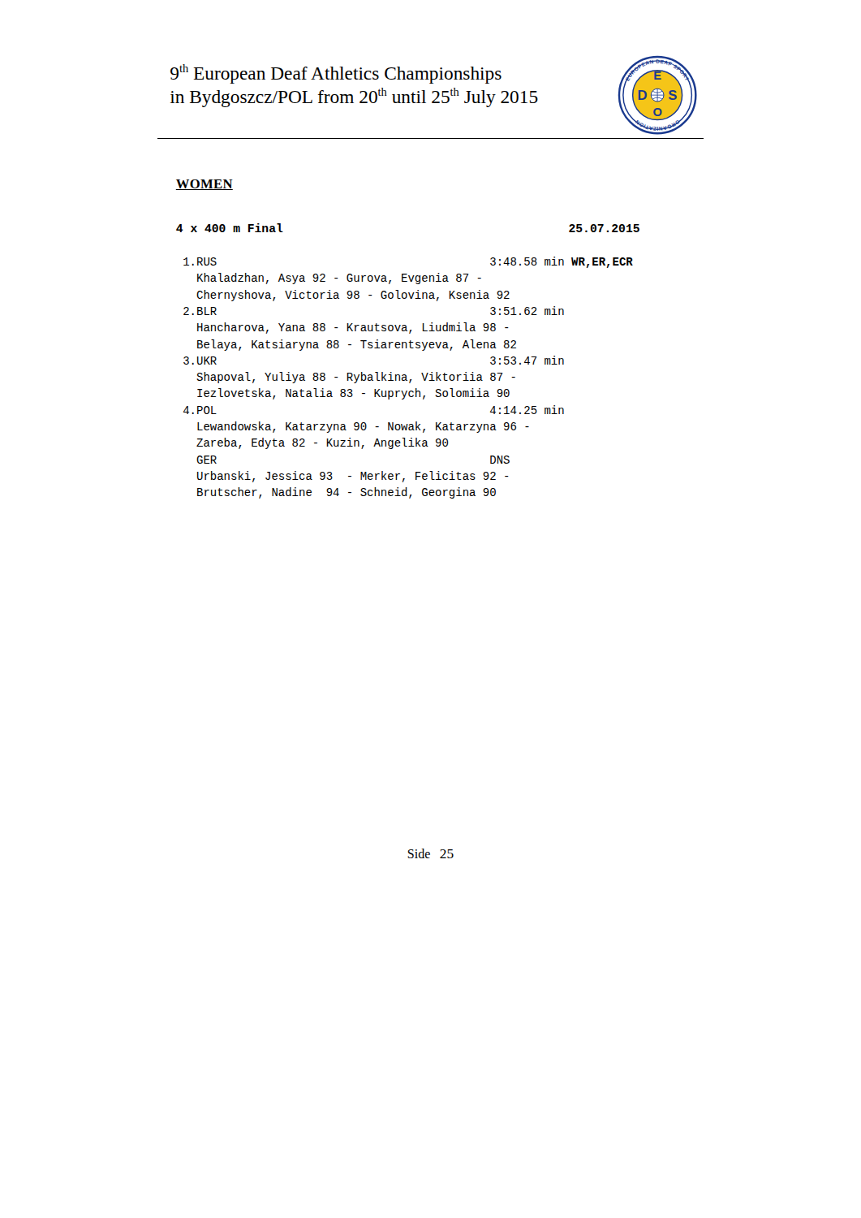9th European Deaf Athletics Championships
in Bydgoszcz/POL from 20th until 25th July 2015
E D S O EUROPEAN DEAF SPORT ORGANIZATION
WOMEN
4 x 400 m Final 25.07.2015
 1.RUS                                        3:48.58 min WR,ER,ECR
   Khaladzhan, Asya 92 - Gurova, Evgenia 87 -
   Chernyshova, Victoria 98 - Golovina, Ksenia 92
 2.BLR                                        3:51.62 min
   Hancharova, Yana 88 - Krautsova, Liudmila 98 -
   Belaya, Katsiaryna 88 - Tsiarentsyeva, Alena 82
 3.UKR                                        3:53.47 min
   Shapoval, Yuliya 88 - Rybalkina, Viktoriia 87 -
   Iezlovetska, Natalia 83 - Kuprych, Solomiia 90
 4.POL                                        4:14.25 min
   Lewandowska, Katarzyna 90 - Nowak, Katarzyna 96 -
   Zareba, Edyta 82 - Kuzin, Angelika 90
   GER                                        DNS
   Urbanski, Jessica 93  - Merker, Felicitas 92 -
   Brutscher, Nadine  94 - Schneid, Georgina 90
Side 25